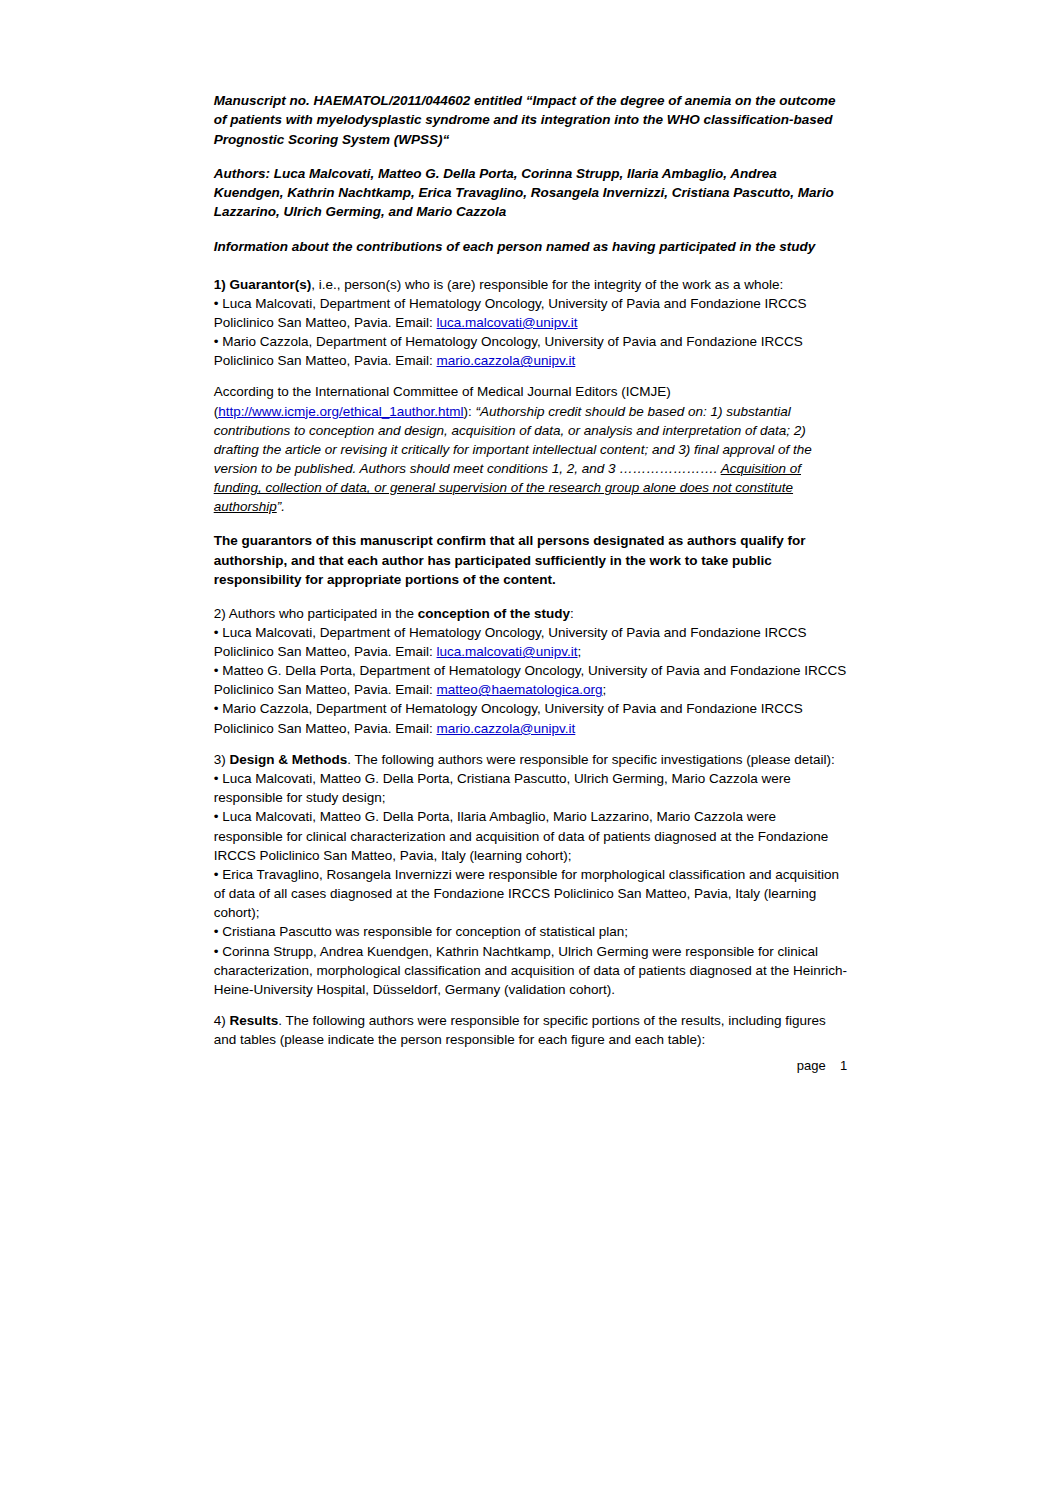Manuscript no. HAEMATOL/2011/044602 entitled “Impact of the degree of anemia on the outcome of patients with myelodysplastic syndrome and its integration into the WHO classification-based Prognostic Scoring System (WPSS)“
Authors: Luca Malcovati, Matteo G. Della Porta, Corinna Strupp, Ilaria Ambaglio, Andrea Kuendgen, Kathrin Nachtkamp, Erica Travaglino, Rosangela Invernizzi, Cristiana Pascutto, Mario Lazzarino, Ulrich Germing, and Mario Cazzola
Information about the contributions of each person named as having participated in the study
1) Guarantor(s), i.e., person(s) who is (are) responsible for the integrity of the work as a whole:
• Luca Malcovati, Department of Hematology Oncology, University of Pavia and Fondazione IRCCS Policlinico San Matteo, Pavia. Email: luca.malcovati@unipv.it
• Mario Cazzola, Department of Hematology Oncology, University of Pavia and Fondazione IRCCS Policlinico San Matteo, Pavia. Email: mario.cazzola@unipv.it
According to the International Committee of Medical Journal Editors (ICMJE) (http://www.icmje.org/ethical_1author.html): “Authorship credit should be based on: 1) substantial contributions to conception and design, acquisition of data, or analysis and interpretation of data; 2) drafting the article or revising it critically for important intellectual content; and 3) final approval of the version to be published. Authors should meet conditions 1, 2, and 3 …………………. Acquisition of funding, collection of data, or general supervision of the research group alone does not constitute authorship”.
The guarantors of this manuscript confirm that all persons designated as authors qualify for authorship, and that each author has participated sufficiently in the work to take public responsibility for appropriate portions of the content.
2) Authors who participated in the conception of the study:
• Luca Malcovati, Department of Hematology Oncology, University of Pavia and Fondazione IRCCS Policlinico San Matteo, Pavia. Email: luca.malcovati@unipv.it;
• Matteo G. Della Porta, Department of Hematology Oncology, University of Pavia and Fondazione IRCCS Policlinico San Matteo, Pavia. Email: matteo@haematologica.org;
• Mario Cazzola, Department of Hematology Oncology, University of Pavia and Fondazione IRCCS Policlinico San Matteo, Pavia. Email: mario.cazzola@unipv.it
3) Design & Methods. The following authors were responsible for specific investigations (please detail):
• Luca Malcovati, Matteo G. Della Porta, Cristiana Pascutto, Ulrich Germing, Mario Cazzola were responsible for study design;
• Luca Malcovati, Matteo G. Della Porta, Ilaria Ambaglio, Mario Lazzarino, Mario Cazzola were responsible for clinical characterization and acquisition of data of patients diagnosed at the Fondazione IRCCS Policlinico San Matteo, Pavia, Italy (learning cohort);
• Erica Travaglino, Rosangela Invernizzi were responsible for morphological classification and acquisition of data of all cases diagnosed at the Fondazione IRCCS Policlinico San Matteo, Pavia, Italy (learning cohort);
• Cristiana Pascutto was responsible for conception of statistical plan;
• Corinna Strupp, Andrea Kuendgen, Kathrin Nachtkamp, Ulrich Germing were responsible for clinical characterization, morphological classification and acquisition of data of patients diagnosed at the Heinrich-Heine-University Hospital, Düsseldorf, Germany (validation cohort).
4) Results. The following authors were responsible for specific portions of the results, including figures and tables (please indicate the person responsible for each figure and each table):
page1